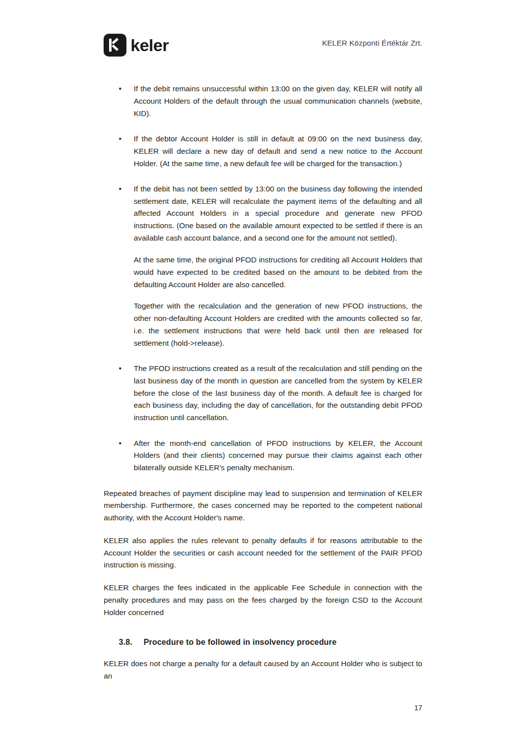keler
KELER Központi Értéktár Zrt.
If the debit remains unsuccessful within 13:00 on the given day, KELER will notify all Account Holders of the default through the usual communication channels (website, KID).
If the debtor Account Holder is still in default at 09:00 on the next business day, KELER will declare a new day of default and send a new notice to the Account Holder. (At the same time, a new default fee will be charged for the transaction.)
If the debit has not been settled by 13:00 on the business day following the intended settlement date, KELER will recalculate the payment items of the defaulting and all affected Account Holders in a special procedure and generate new PFOD instructions. (One based on the available amount expected to be settled if there is an available cash account balance, and a second one for the amount not settled).
At the same time, the original PFOD instructions for crediting all Account Holders that would have expected to be credited based on the amount to be debited from the defaulting Account Holder are also cancelled.
Together with the recalculation and the generation of new PFOD instructions, the other non-defaulting Account Holders are credited with the amounts collected so far, i.e. the settlement instructions that were held back until then are released for settlement (hold->release).
The PFOD instructions created as a result of the recalculation and still pending on the last business day of the month in question are cancelled from the system by KELER before the close of the last business day of the month. A default fee is charged for each business day, including the day of cancellation, for the outstanding debit PFOD instruction until cancellation.
After the month-end cancellation of PFOD instructions by KELER, the Account Holders (and their clients) concerned may pursue their claims against each other bilaterally outside KELER's penalty mechanism.
Repeated breaches of payment discipline may lead to suspension and termination of KELER membership. Furthermore, the cases concerned may be reported to the competent national authority, with the Account Holder's name.
KELER also applies the rules relevant to penalty defaults if for reasons attributable to the Account Holder the securities or cash account needed for the settlement of the PAIR PFOD instruction is missing.
KELER charges the fees indicated in the applicable Fee Schedule in connection with the penalty procedures and may pass on the fees charged by the foreign CSD to the Account Holder concerned
3.8. Procedure to be followed in insolvency procedure
KELER does not charge a penalty for a default caused by an Account Holder who is subject to an
17